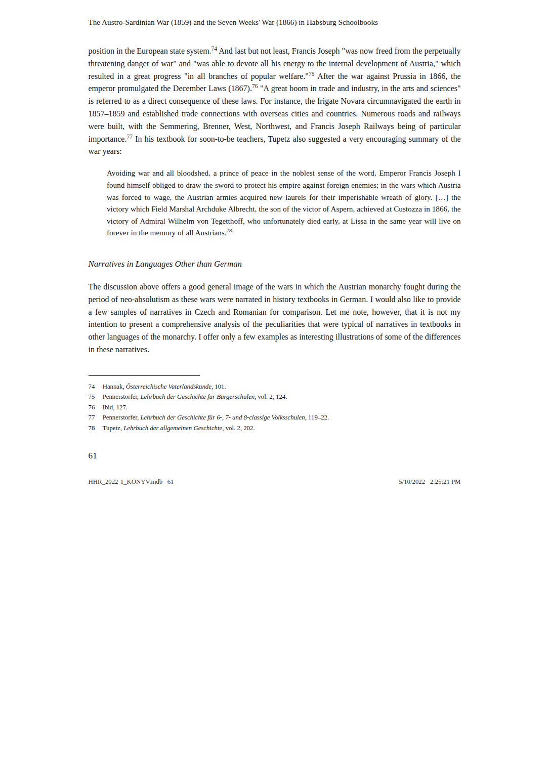The Austro-Sardinian War (1859) and the Seven Weeks' War (1866) in Habsburg Schoolbooks
position in the European state system.74 And last but not least, Francis Joseph "was now freed from the perpetually threatening danger of war" and "was able to devote all his energy to the internal development of Austria," which resulted in a great progress "in all branches of popular welfare."75 After the war against Prussia in 1866, the emperor promulgated the December Laws (1867).76 "A great boom in trade and industry, in the arts and sciences" is referred to as a direct consequence of these laws. For instance, the frigate Novara circumnavigated the earth in 1857–1859 and established trade connections with overseas cities and countries. Numerous roads and railways were built, with the Semmering, Brenner, West, Northwest, and Francis Joseph Railways being of particular importance.77 In his textbook for soon-to-be teachers, Tupetz also suggested a very encouraging summary of the war years:
Avoiding war and all bloodshed, a prince of peace in the noblest sense of the word, Emperor Francis Joseph I found himself obliged to draw the sword to protect his empire against foreign enemies; in the wars which Austria was forced to wage, the Austrian armies acquired new laurels for their imperishable wreath of glory. […] the victory which Field Marshal Archduke Albrecht, the son of the victor of Aspern, achieved at Custozza in 1866, the victory of Admiral Wilhelm von Tegetthoff, who unfortunately died early, at Lissa in the same year will live on forever in the memory of all Austrians.78
Narratives in Languages Other than German
The discussion above offers a good general image of the wars in which the Austrian monarchy fought during the period of neo-absolutism as these wars were narrated in history textbooks in German. I would also like to provide a few samples of narratives in Czech and Romanian for comparison. Let me note, however, that it is not my intention to present a comprehensive analysis of the peculiarities that were typical of narratives in textbooks in other languages of the monarchy. I offer only a few examples as interesting illustrations of some of the differences in these narratives.
74 Hannak, Österreichische Vaterlandskunde, 101.
75 Pennerstorfer, Lehrbuch der Geschichte für Bürgerschulen, vol. 2, 124.
76 Ibid, 127.
77 Pennerstorfer, Lehrbuch der Geschichte für 6-, 7- und 8-classige Volksschulen, 119–22.
78 Tupetz, Lehrbuch der allgemeinen Geschichte, vol. 2, 202.
61
HHR_2022-1_KÖNYV.indb 61 5/10/2022 2:25:21 PM